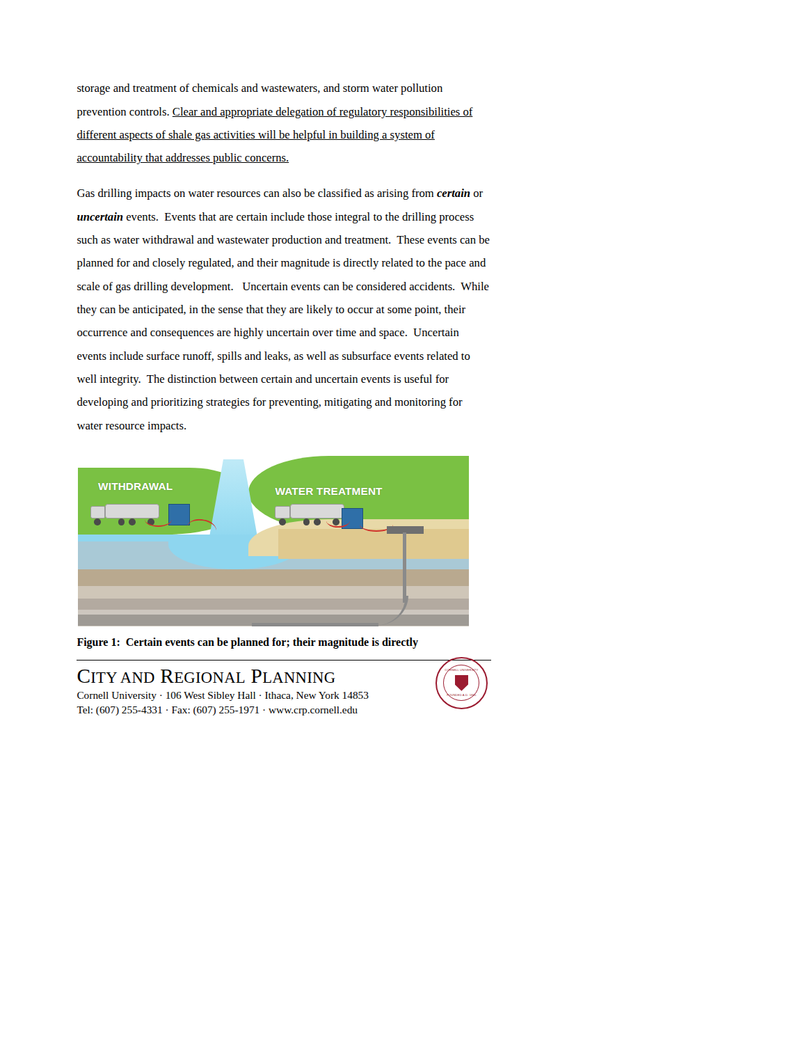storage and treatment of chemicals and wastewaters, and storm water pollution prevention controls. Clear and appropriate delegation of regulatory responsibilities of different aspects of shale gas activities will be helpful in building a system of accountability that addresses public concerns.
Gas drilling impacts on water resources can also be classified as arising from certain or uncertain events. Events that are certain include those integral to the drilling process such as water withdrawal and wastewater production and treatment. These events can be planned for and closely regulated, and their magnitude is directly related to the pace and scale of gas drilling development. Uncertain events can be considered accidents. While they can be anticipated, in the sense that they are likely to occur at some point, their occurrence and consequences are highly uncertain over time and space. Uncertain events include surface runoff, spills and leaks, as well as subsurface events related to well integrity. The distinction between certain and uncertain events is useful for developing and prioritizing strategies for preventing, mitigating and monitoring for water resource impacts.
WITHDRAWAL
WATER TREATMENT
Figure 1: Certain events can be planned for; their magnitude is directly
CITY AND REGIONAL PLANNING
Cornell University · 106 West Sibley Hall · Ithaca, New York 14853
Tel: (607) 255-4331 · Fax: (607) 255-1971 · www.crp.cornell.edu
CORNELL UNIVERSITY
FOUNDED A.D. 1865